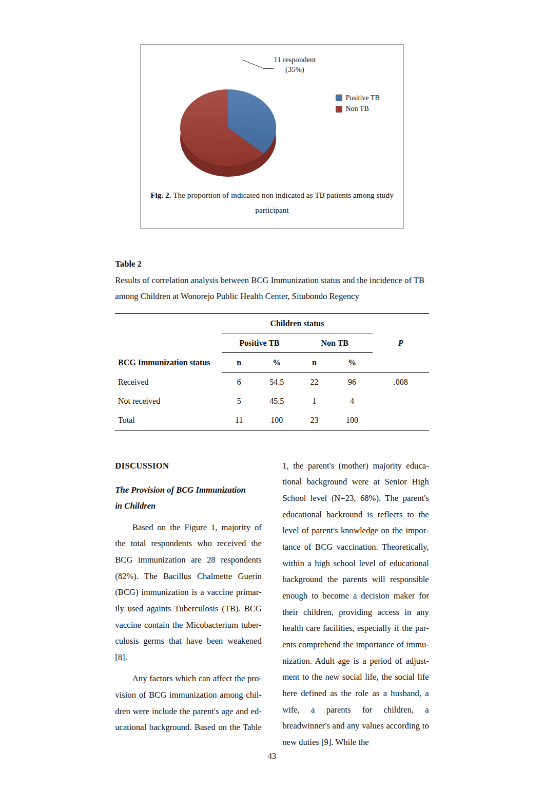Positive TB
Non TB
11 respondent
(35%)
23 respondent
(65%)
Fig. 2. The proportion of indicated non indicated as TB patients among study participant
Table 2
Results of correlation analysis between BCG Immunization status and the incidence of TB among Children at Wonorejo Public Health Center, Situbondo Regency
| BCG Immunization status | Children status | P |
| --- | --- | --- |
| Positive TB | Non TB |
| n | % | n | % | |
| Received | 6 | 54.5 | 22 | 96 | .008 |
| Not received | 5 | 45.5 | 1 | 4 | |
| Total | 11 | 100 | 23 | 100 | |
DISCUSSION
The Provision of BCG Immunization
in Children
Based on the Figure 1, majority of the total respondents who received the BCG immunization are 28 respondents (82%). The Bacillus Chalmette Guerin (BCG) immunization is a vaccine primarily used againts Tuberculosis (TB). BCG vaccine contain the Micobacterium tuberculosis germs that have been weakened [8].
Any factors which can affect the provision of BCG immunization among children were include the parent's age and educational background. Based on the Table 1, the parent's (mother) majority educational background were at Senior High School level (N=23, 68%). The parent's educational backround is reflects to the level of parent's knowledge on the importance of BCG vaccination. Theoretically, within a high school level of educational background the parents will responsible enough to become a decision maker for their children, providing access in any health care facilities, especially if the parents comprehend the importance of immunization. Adult age is a period of adjustment to the new social life, the social life here defined as the role as a husband, a wife, a parents for children, a breadwinner's and any values according to new duties [9]. While the
43